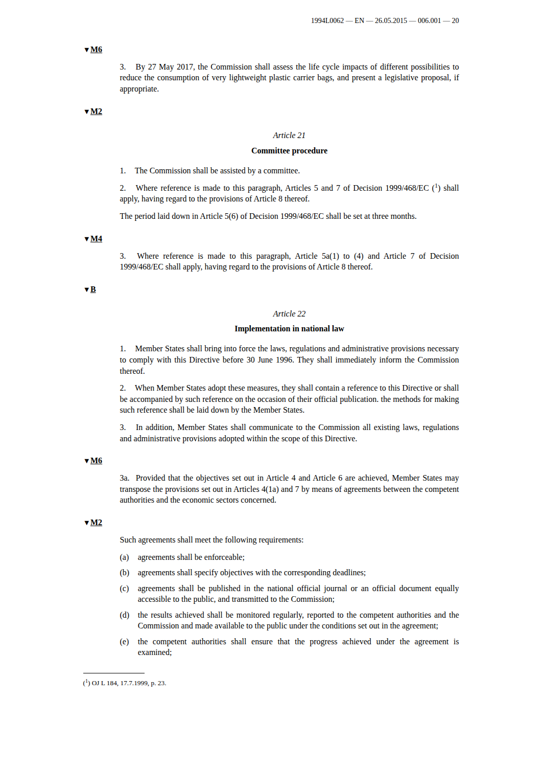1994L0062 — EN — 26.05.2015 — 006.001 — 20
▼M6
3. By 27 May 2017, the Commission shall assess the life cycle impacts of different possibilities to reduce the consumption of very lightweight plastic carrier bags, and present a legislative proposal, if appropriate.
▼M2
Article 21
Committee procedure
1. The Commission shall be assisted by a committee.
2. Where reference is made to this paragraph, Articles 5 and 7 of Decision 1999/468/EC (1) shall apply, having regard to the provisions of Article 8 thereof.
The period laid down in Article 5(6) of Decision 1999/468/EC shall be set at three months.
▼M4
3. Where reference is made to this paragraph, Article 5a(1) to (4) and Article 7 of Decision 1999/468/EC shall apply, having regard to the provisions of Article 8 thereof.
▼B
Article 22
Implementation in national law
1. Member States shall bring into force the laws, regulations and administrative provisions necessary to comply with this Directive before 30 June 1996. They shall immediately inform the Commission thereof.
2. When Member States adopt these measures, they shall contain a reference to this Directive or shall be accompanied by such reference on the occasion of their official publication. the methods for making such reference shall be laid down by the Member States.
3. In addition, Member States shall communicate to the Commission all existing laws, regulations and administrative provisions adopted within the scope of this Directive.
▼M6
3a. Provided that the objectives set out in Article 4 and Article 6 are achieved, Member States may transpose the provisions set out in Articles 4(1a) and 7 by means of agreements between the competent authorities and the economic sectors concerned.
▼M2
Such agreements shall meet the following requirements:
(a) agreements shall be enforceable;
(b) agreements shall specify objectives with the corresponding deadlines;
(c) agreements shall be published in the national official journal or an official document equally accessible to the public, and transmitted to the Commission;
(d) the results achieved shall be monitored regularly, reported to the competent authorities and the Commission and made available to the public under the conditions set out in the agreement;
(e) the competent authorities shall ensure that the progress achieved under the agreement is examined;
(1) OJ L 184, 17.7.1999, p. 23.